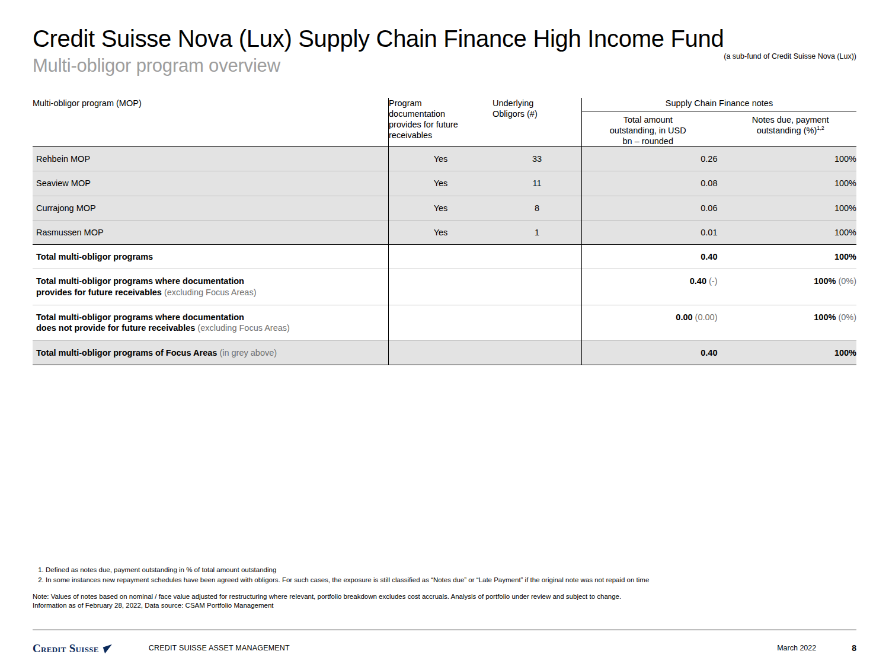Credit Suisse Nova (Lux) Supply Chain Finance High Income Fund
Multi-obligor program overview
(a sub-fund of Credit Suisse Nova (Lux))
| Multi-obligor program (MOP) | Program documentation provides for future receivables | Underlying Obligors (#) | Supply Chain Finance notes Total amount outstanding, in USD bn – rounded Notes due, payment outstanding (%) 1,2 |
| --- | --- | --- | --- |
| Rehbein MOP | Yes | 33 | 0.26 100% |
| Seaview MOP | Yes | 11 | 0.08 100% |
| Currajong MOP | Yes | 8 | 0.06 100% |
| Rasmussen MOP | Yes | 1 | 0.01 100% |
| Total multi-obligor programs | | | 0.40 100% |
| Total multi-obligor programs where documentation provides for future receivables (excluding Focus Areas) | | | 0.40 (-) 100% (0%) |
| Total multi-obligor programs where documentation does not provide for future receivables (excluding Focus Areas) | | | 0.00 (0.00) 100% (0%) |
| Total multi-obligor programs of Focus Areas (in grey above) | | | 0.40 100% |
Defined as notes due, payment outstanding in % of total amount outstanding
In some instances new repayment schedules have been agreed with obligors. For such cases, the exposure is still classified as “Notes due” or “Late Payment” if the original note was not repaid on time
Note: Values of notes based on nominal / face value adjusted for restructuring where relevant, portfolio breakdown excludes cost accruals. Analysis of portfolio under review and subject to change.
Information as of February 28, 2022, Data source: CSAM Portfolio Management
Credit Suisse
CREDIT SUISSE ASSET MANAGEMENT
March 2022 8